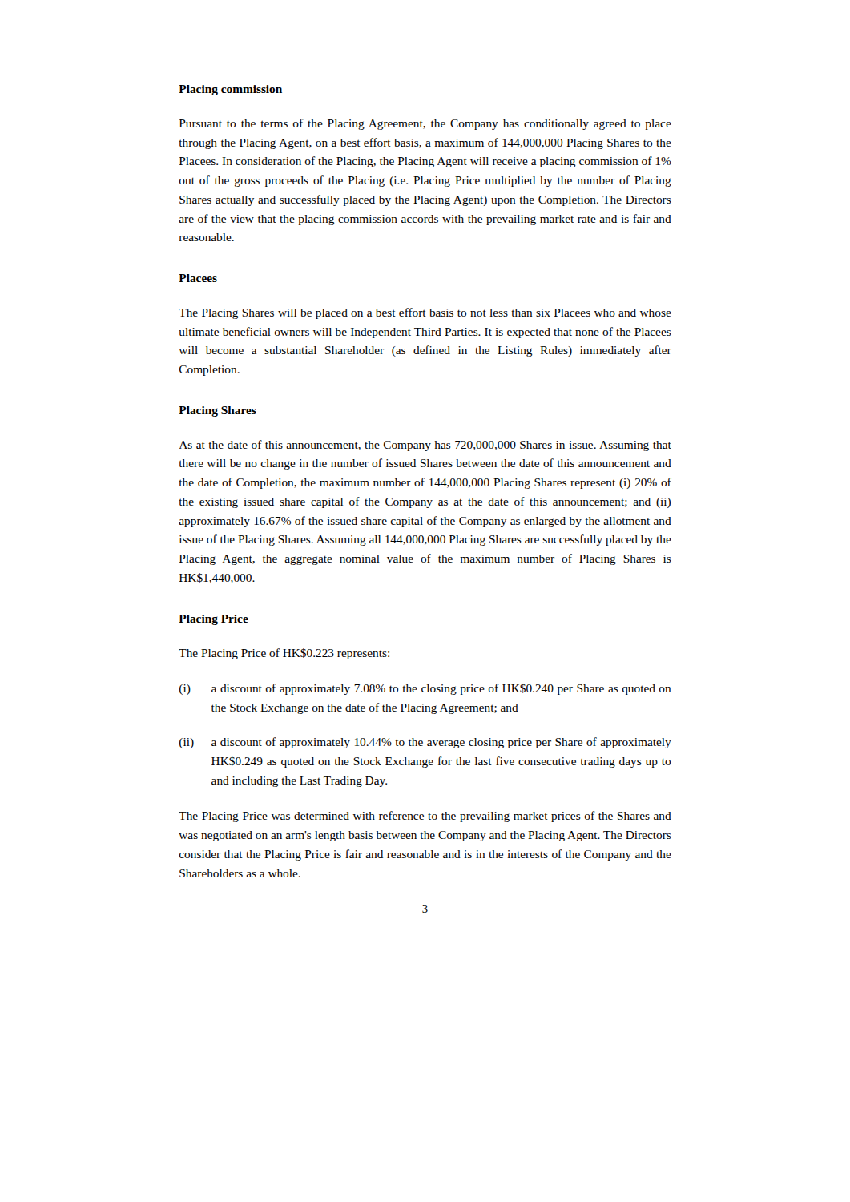Placing commission
Pursuant to the terms of the Placing Agreement, the Company has conditionally agreed to place through the Placing Agent, on a best effort basis, a maximum of 144,000,000 Placing Shares to the Placees. In consideration of the Placing, the Placing Agent will receive a placing commission of 1% out of the gross proceeds of the Placing (i.e. Placing Price multiplied by the number of Placing Shares actually and successfully placed by the Placing Agent) upon the Completion. The Directors are of the view that the placing commission accords with the prevailing market rate and is fair and reasonable.
Placees
The Placing Shares will be placed on a best effort basis to not less than six Placees who and whose ultimate beneficial owners will be Independent Third Parties. It is expected that none of the Placees will become a substantial Shareholder (as defined in the Listing Rules) immediately after Completion.
Placing Shares
As at the date of this announcement, the Company has 720,000,000 Shares in issue. Assuming that there will be no change in the number of issued Shares between the date of this announcement and the date of Completion, the maximum number of 144,000,000 Placing Shares represent (i) 20% of the existing issued share capital of the Company as at the date of this announcement; and (ii) approximately 16.67% of the issued share capital of the Company as enlarged by the allotment and issue of the Placing Shares. Assuming all 144,000,000 Placing Shares are successfully placed by the Placing Agent, the aggregate nominal value of the maximum number of Placing Shares is HK$1,440,000.
Placing Price
The Placing Price of HK$0.223 represents:
(i) a discount of approximately 7.08% to the closing price of HK$0.240 per Share as quoted on the Stock Exchange on the date of the Placing Agreement; and
(ii) a discount of approximately 10.44% to the average closing price per Share of approximately HK$0.249 as quoted on the Stock Exchange for the last five consecutive trading days up to and including the Last Trading Day.
The Placing Price was determined with reference to the prevailing market prices of the Shares and was negotiated on an arm's length basis between the Company and the Placing Agent. The Directors consider that the Placing Price is fair and reasonable and is in the interests of the Company and the Shareholders as a whole.
– 3 –